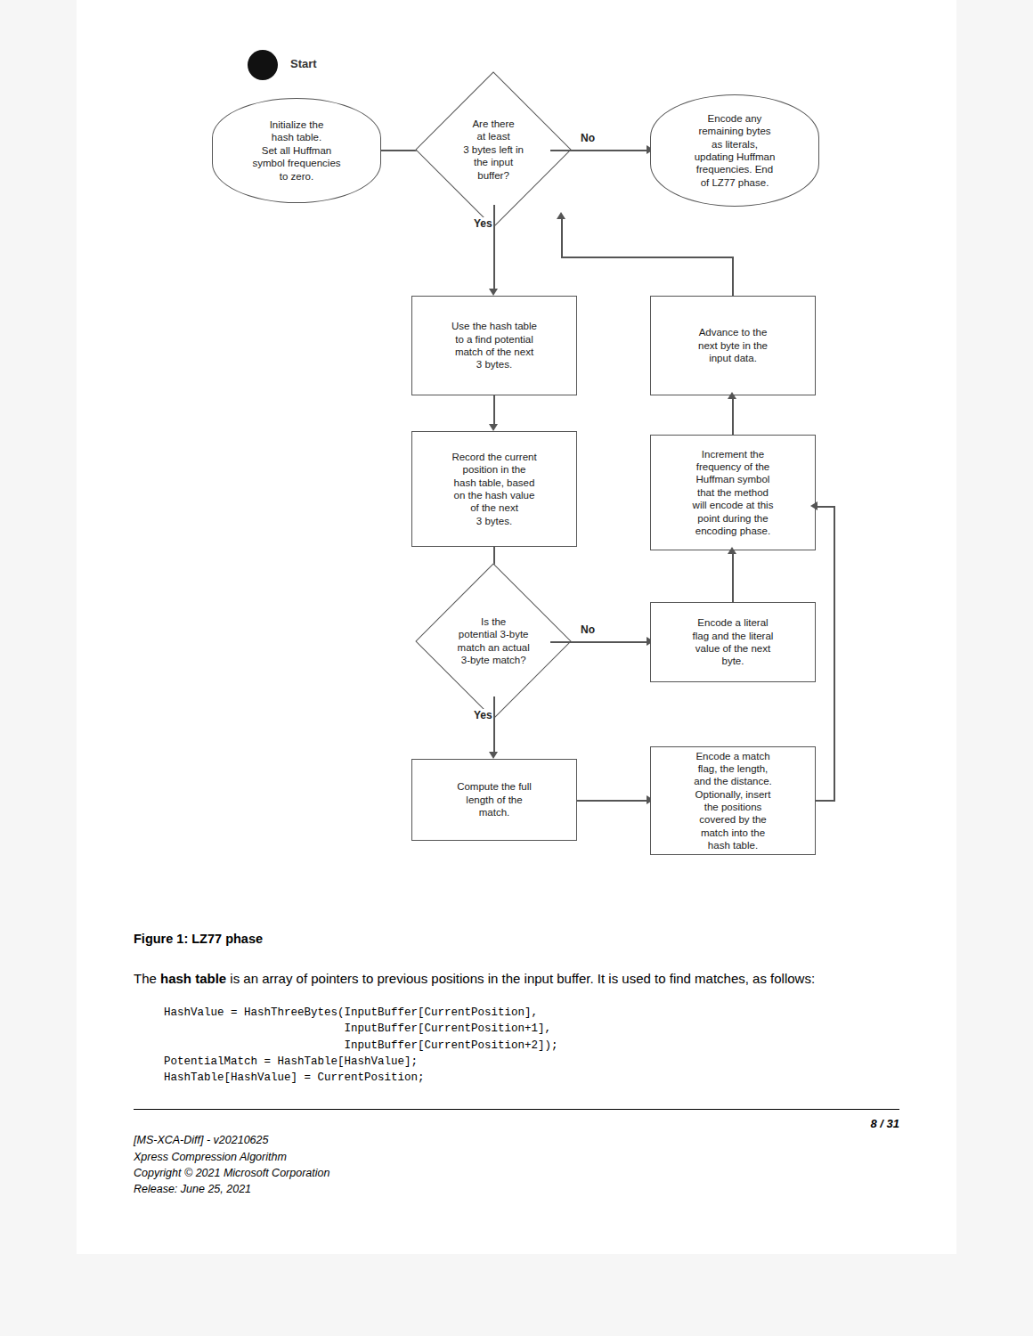Start
Initialize the
hash table.
Set all Huffman
symbol frequencies
to zero.
Are there
at least
3 bytes left in
the input
buffer?
No
Encode any
remaining bytes
as literals,
updating Huffman
frequencies. End
of LZ77 phase.
Yes
Use the hash table
to a find potential
match of the next
3 bytes.
Record the current
position in the
hash table, based
on the hash value
of the next
3 bytes.
Is the
potential 3-byte
match an actual
3-byte match?
No
Encode a literal
flag and the literal
value of the next
byte.
Yes
Compute the full
length of the
match.
Encode a match
flag, the length,
and the distance.
Optionally, insert
the positions
covered by the
match into the
hash table.
Increment the
frequency of the
Huffman symbol
that the method
will encode at this
point during the
encoding phase.
Advance to the
next byte in the
input data.
Figure 1: LZ77 phase
The hash table is an array of pointers to previous positions in the input buffer. It is used to find matches, as follows:
HashValue = HashThreeBytes(InputBuffer[CurrentPosition],
                           InputBuffer[CurrentPosition+1],
                           InputBuffer[CurrentPosition+2]);
PotentialMatch = HashTable[HashValue];
HashTable[HashValue] = CurrentPosition;
8 / 31
[MS-XCA-Diff] - v20210625
Xpress Compression Algorithm
Copyright © 2021 Microsoft Corporation
Release: June 25, 2021